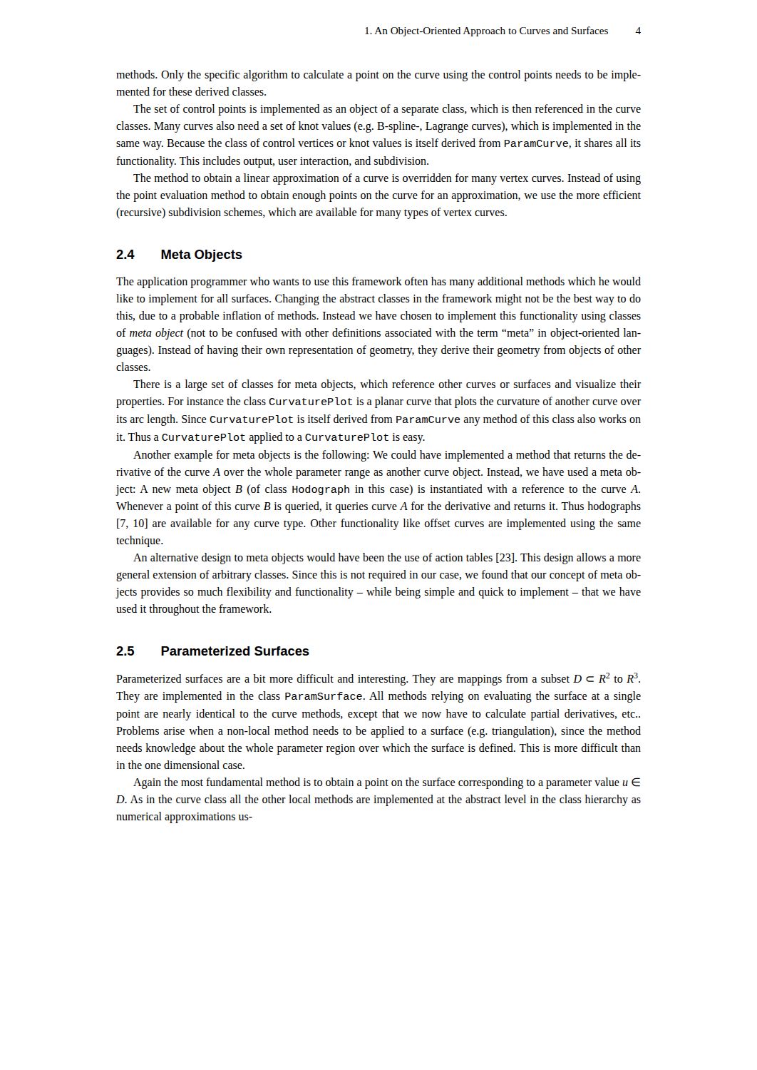1. An Object-Oriented Approach to Curves and Surfaces 4
methods. Only the specific algorithm to calculate a point on the curve using the control points needs to be implemented for these derived classes.
The set of control points is implemented as an object of a separate class, which is then referenced in the curve classes. Many curves also need a set of knot values (e.g. B-spline-, Lagrange curves), which is implemented in the same way. Because the class of control vertices or knot values is itself derived from ParamCurve, it shares all its functionality. This includes output, user interaction, and subdivision.
The method to obtain a linear approximation of a curve is overridden for many vertex curves. Instead of using the point evaluation method to obtain enough points on the curve for an approximation, we use the more efficient (recursive) subdivision schemes, which are available for many types of vertex curves.
2.4 Meta Objects
The application programmer who wants to use this framework often has many additional methods which he would like to implement for all surfaces. Changing the abstract classes in the framework might not be the best way to do this, due to a probable inflation of methods. Instead we have chosen to implement this functionality using classes of meta object (not to be confused with other definitions associated with the term “meta” in object-oriented languages). Instead of having their own representation of geometry, they derive their geometry from objects of other classes.
There is a large set of classes for meta objects, which reference other curves or surfaces and visualize their properties. For instance the class CurvaturePlot is a planar curve that plots the curvature of another curve over its arc length. Since CurvaturePlot is itself derived from ParamCurve any method of this class also works on it. Thus a CurvaturePlot applied to a CurvaturePlot is easy.
Another example for meta objects is the following: We could have implemented a method that returns the derivative of the curve A over the whole parameter range as another curve object. Instead, we have used a meta object: A new meta object B (of class Hodograph in this case) is instantiated with a reference to the curve A. Whenever a point of this curve B is queried, it queries curve A for the derivative and returns it. Thus hodographs [7, 10] are available for any curve type. Other functionality like offset curves are implemented using the same technique.
An alternative design to meta objects would have been the use of action tables [23]. This design allows a more general extension of arbitrary classes. Since this is not required in our case, we found that our concept of meta objects provides so much flexibility and functionality – while being simple and quick to implement – that we have used it throughout the framework.
2.5 Parameterized Surfaces
Parameterized surfaces are a bit more difficult and interesting. They are mappings from a subset D ⊂ R2 to R3. They are implemented in the class ParamSurface. All methods relying on evaluating the surface at a single point are nearly identical to the curve methods, except that we now have to calculate partial derivatives, etc.. Problems arise when a non-local method needs to be applied to a surface (e.g. triangulation), since the method needs knowledge about the whole parameter region over which the surface is defined. This is more difficult than in the one dimensional case.
Again the most fundamental method is to obtain a point on the surface corresponding to a parameter value u ∈ D. As in the curve class all the other local methods are implemented at the abstract level in the class hierarchy as numerical approximations us-